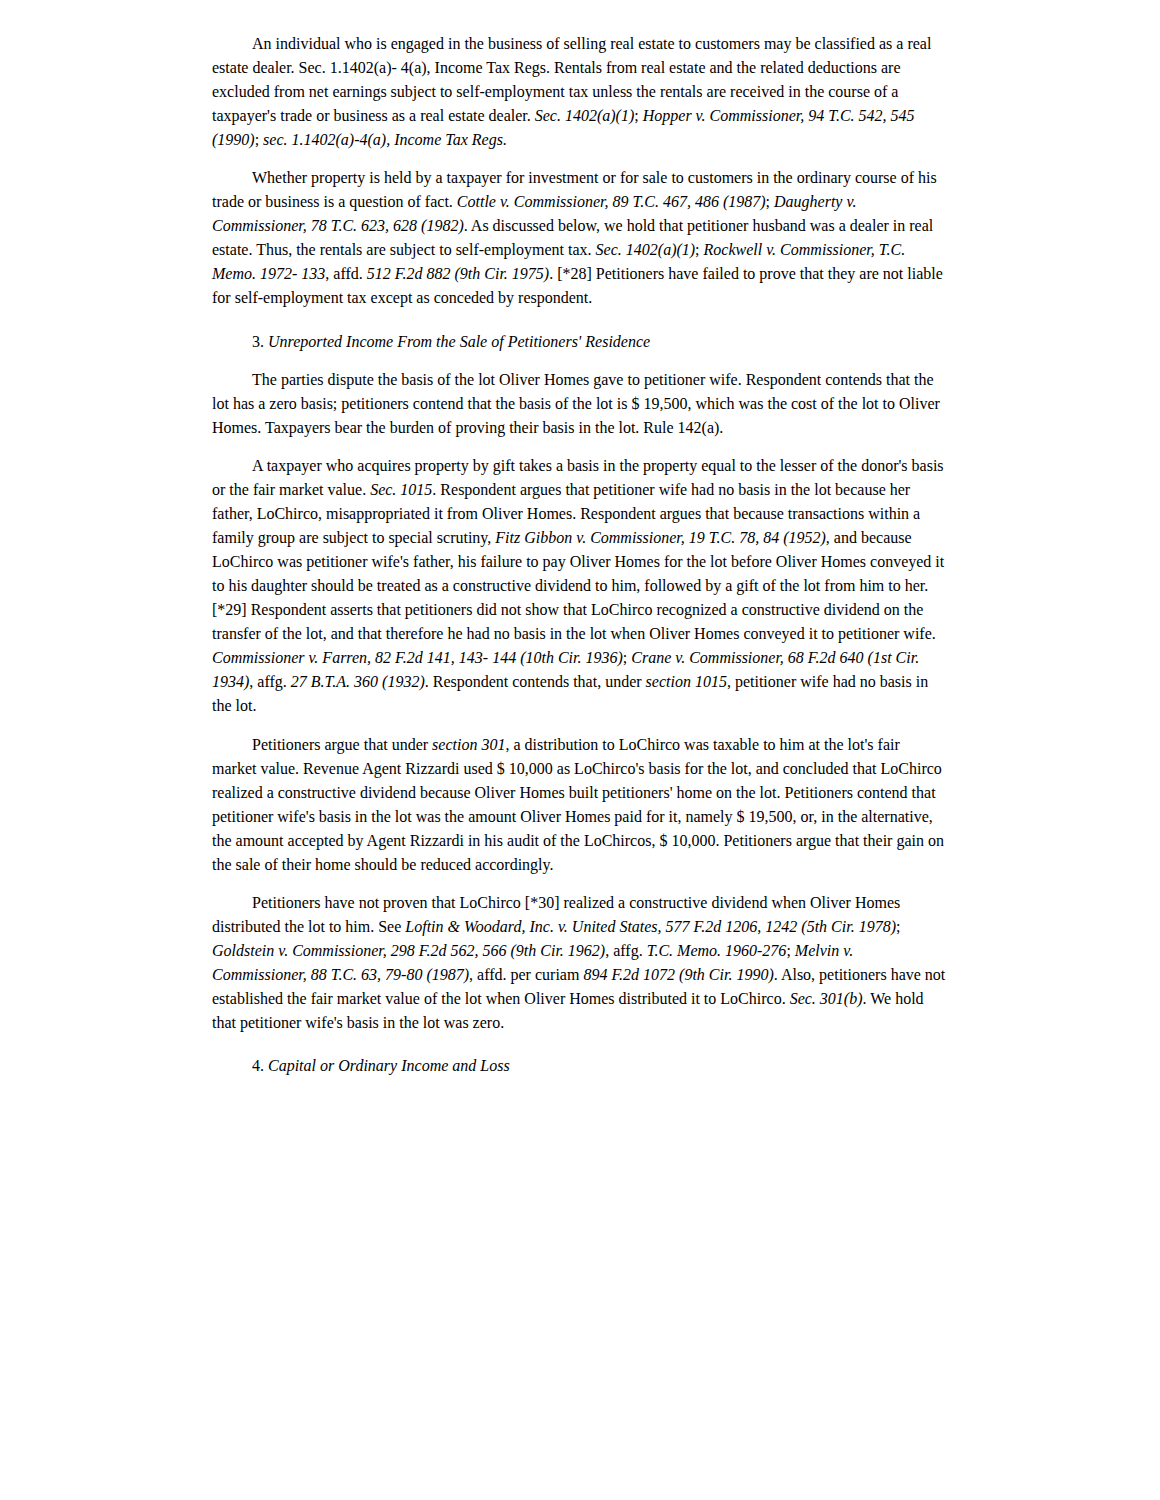An individual who is engaged in the business of selling real estate to customers may be classified as a real estate dealer. Sec. 1.1402(a)- 4(a), Income Tax Regs. Rentals from real estate and the related deductions are excluded from net earnings subject to self-employment tax unless the rentals are received in the course of a taxpayer's trade or business as a real estate dealer. Sec. 1402(a)(1); Hopper v. Commissioner, 94 T.C. 542, 545 (1990); sec. 1.1402(a)-4(a), Income Tax Regs.
Whether property is held by a taxpayer for investment or for sale to customers in the ordinary course of his trade or business is a question of fact. Cottle v. Commissioner, 89 T.C. 467, 486 (1987); Daugherty v. Commissioner, 78 T.C. 623, 628 (1982). As discussed below, we hold that petitioner husband was a dealer in real estate. Thus, the rentals are subject to self-employment tax. Sec. 1402(a)(1); Rockwell v. Commissioner, T.C. Memo. 1972- 133, affd. 512 F.2d 882 (9th Cir. 1975). [*28] Petitioners have failed to prove that they are not liable for self-employment tax except as conceded by respondent.
3. Unreported Income From the Sale of Petitioners' Residence
The parties dispute the basis of the lot Oliver Homes gave to petitioner wife. Respondent contends that the lot has a zero basis; petitioners contend that the basis of the lot is $ 19,500, which was the cost of the lot to Oliver Homes. Taxpayers bear the burden of proving their basis in the lot. Rule 142(a).
A taxpayer who acquires property by gift takes a basis in the property equal to the lesser of the donor's basis or the fair market value. Sec. 1015. Respondent argues that petitioner wife had no basis in the lot because her father, LoChirco, misappropriated it from Oliver Homes. Respondent argues that because transactions within a family group are subject to special scrutiny, Fitz Gibbon v. Commissioner, 19 T.C. 78, 84 (1952), and because LoChirco was petitioner wife's father, his failure to pay Oliver Homes for the lot before Oliver Homes conveyed it to his daughter should be treated as a constructive dividend to him, followed by a gift of the lot from him to her. [*29] Respondent asserts that petitioners did not show that LoChirco recognized a constructive dividend on the transfer of the lot, and that therefore he had no basis in the lot when Oliver Homes conveyed it to petitioner wife. Commissioner v. Farren, 82 F.2d 141, 143- 144 (10th Cir. 1936); Crane v. Commissioner, 68 F.2d 640 (1st Cir. 1934), affg. 27 B.T.A. 360 (1932). Respondent contends that, under section 1015, petitioner wife had no basis in the lot.
Petitioners argue that under section 301, a distribution to LoChirco was taxable to him at the lot's fair market value. Revenue Agent Rizzardi used $ 10,000 as LoChirco's basis for the lot, and concluded that LoChirco realized a constructive dividend because Oliver Homes built petitioners' home on the lot. Petitioners contend that petitioner wife's basis in the lot was the amount Oliver Homes paid for it, namely $ 19,500, or, in the alternative, the amount accepted by Agent Rizzardi in his audit of the LoChircos, $ 10,000. Petitioners argue that their gain on the sale of their home should be reduced accordingly.
Petitioners have not proven that LoChirco [*30] realized a constructive dividend when Oliver Homes distributed the lot to him. See Loftin & Woodard, Inc. v. United States, 577 F.2d 1206, 1242 (5th Cir. 1978); Goldstein v. Commissioner, 298 F.2d 562, 566 (9th Cir. 1962), affg. T.C. Memo. 1960-276; Melvin v. Commissioner, 88 T.C. 63, 79-80 (1987), affd. per curiam 894 F.2d 1072 (9th Cir. 1990). Also, petitioners have not established the fair market value of the lot when Oliver Homes distributed it to LoChirco. Sec. 301(b). We hold that petitioner wife's basis in the lot was zero.
4. Capital or Ordinary Income and Loss